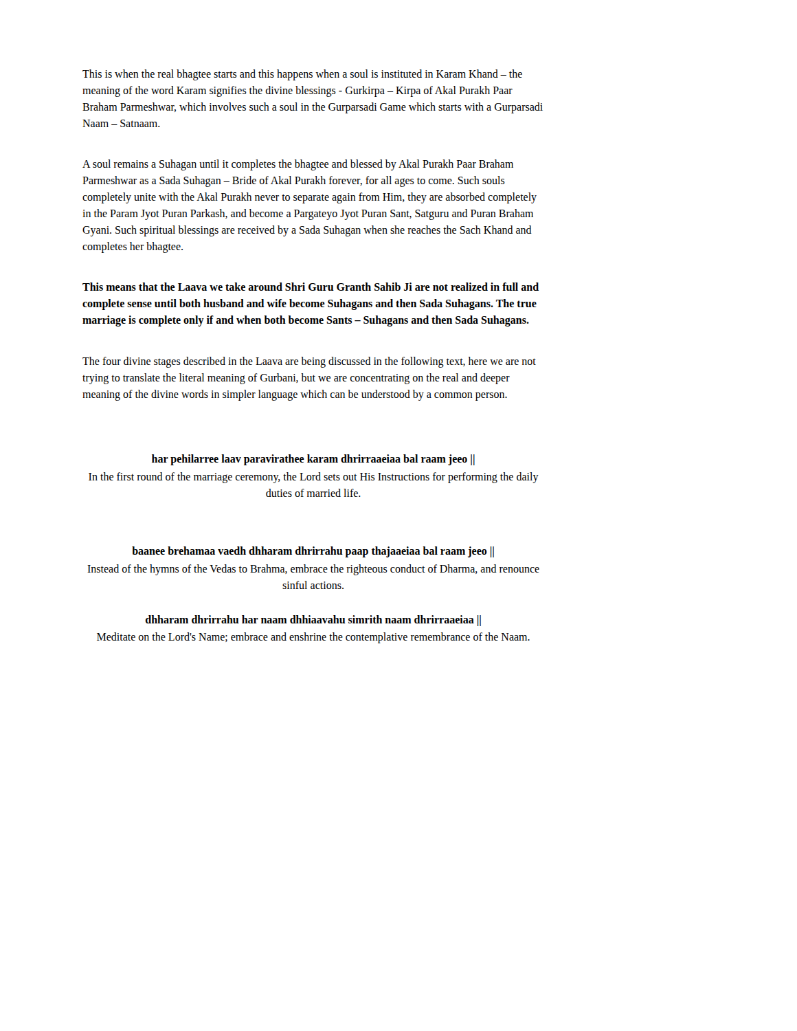This is when the real bhagtee starts and this happens when a soul is instituted in Karam Khand – the meaning of the word Karam signifies the divine blessings - Gurkirpa – Kirpa of Akal Purakh Paar Braham Parmeshwar, which involves such a soul in the Gurparsadi Game which starts with a Gurparsadi Naam – Satnaam.
A soul remains a Suhagan until it completes the bhagtee and blessed by Akal Purakh Paar Braham Parmeshwar as a Sada Suhagan – Bride of Akal Purakh forever, for all ages to come. Such souls completely unite with the Akal Purakh never to separate again from Him, they are absorbed completely in the Param Jyot Puran Parkash, and become a Pargateyo Jyot Puran Sant, Satguru and Puran Braham Gyani. Such spiritual blessings are received by a Sada Suhagan when she reaches the Sach Khand and completes her bhagtee.
This means that the Laava we take around Shri Guru Granth Sahib Ji are not realized in full and complete sense until both husband and wife become Suhagans and then Sada Suhagans. The true marriage is complete only if and when both become Sants – Suhagans and then Sada Suhagans.
The four divine stages described in the Laava are being discussed in the following text, here we are not trying to translate the literal meaning of Gurbani, but we are concentrating on the real and deeper meaning of the divine words in simpler language which can be understood by a common person.
har pehilarree laav paravirathee karam dhrirraaeiaa bal raam jeeo || In the first round of the marriage ceremony, the Lord sets out His Instructions for performing the daily duties of married life.
baanee brehamaa vaedh dhharam dhrirrahu paap thajaaeiaa bal raam jeeo || Instead of the hymns of the Vedas to Brahma, embrace the righteous conduct of Dharma, and renounce sinful actions.
dhharam dhrirrahu har naam dhhiaavahu simrith naam dhrirraaeiaa || Meditate on the Lord's Name; embrace and enshrine the contemplative remembrance of the Naam.